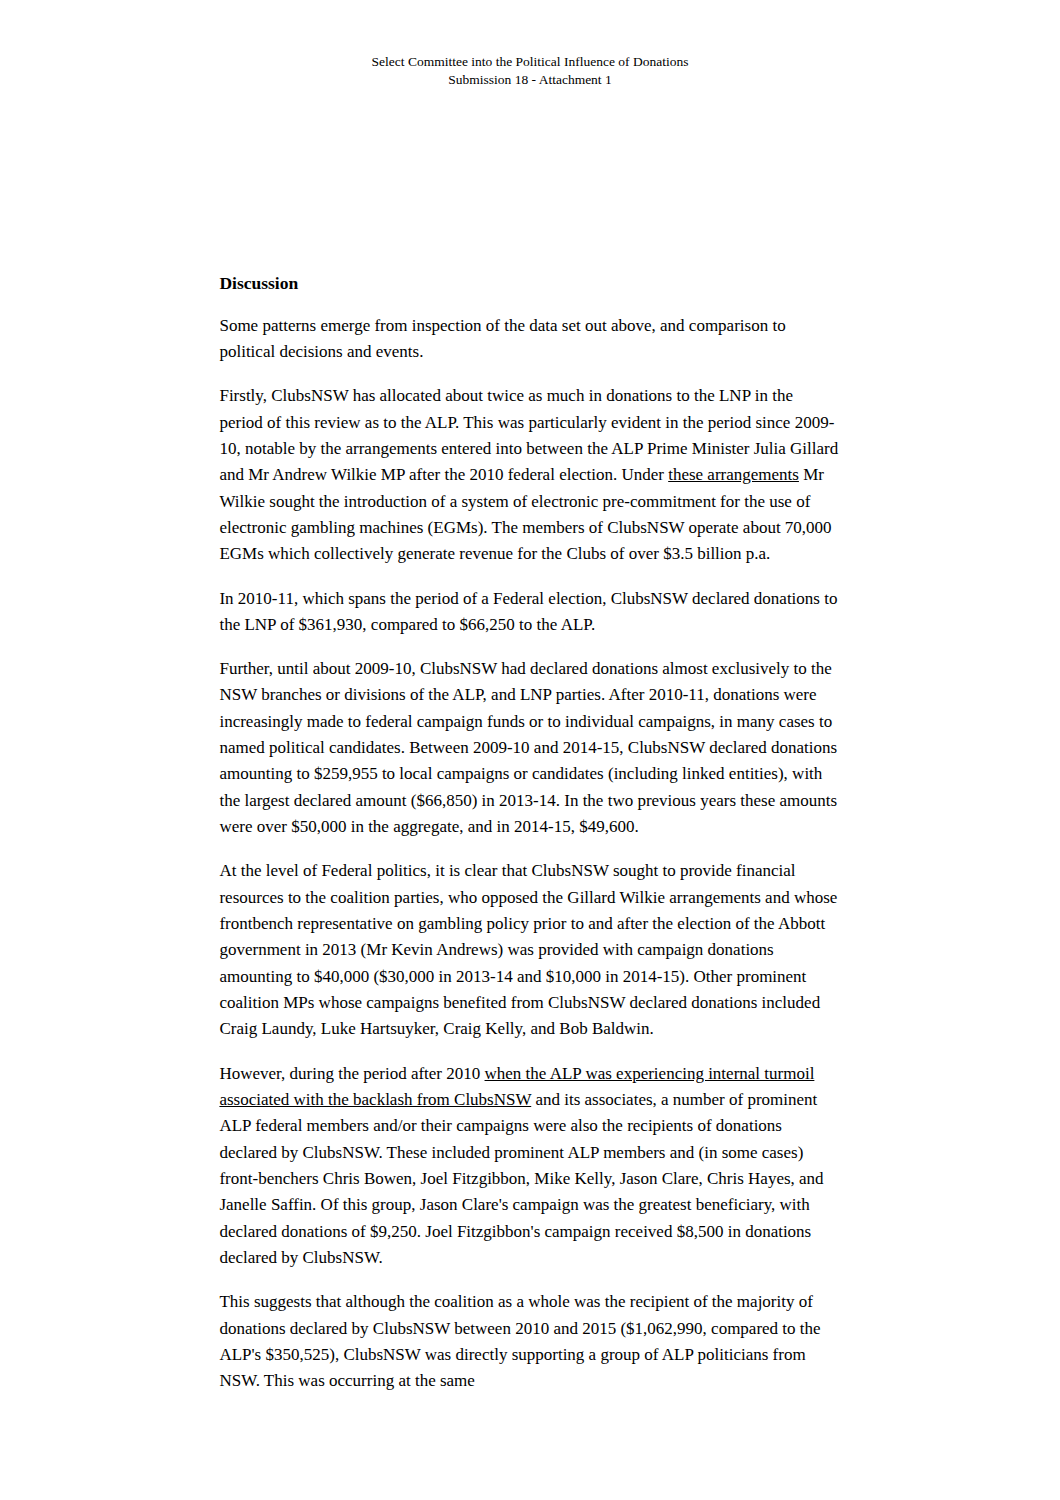Select Committee into the Political Influence of Donations Submission 18 - Attachment 1
Discussion
Some patterns emerge from inspection of the data set out above, and comparison to political decisions and events.
Firstly, ClubsNSW has allocated about twice as much in donations to the LNP in the period of this review as to the ALP. This was particularly evident in the period since 2009-10, notable by the arrangements entered into between the ALP Prime Minister Julia Gillard and Mr Andrew Wilkie MP after the 2010 federal election. Under these arrangements Mr Wilkie sought the introduction of a system of electronic pre-commitment for the use of electronic gambling machines (EGMs). The members of ClubsNSW operate about 70,000 EGMs which collectively generate revenue for the Clubs of over $3.5 billion p.a.
In 2010-11, which spans the period of a Federal election, ClubsNSW declared donations to the LNP of $361,930, compared to $66,250 to the ALP.
Further, until about 2009-10, ClubsNSW had declared donations almost exclusively to the NSW branches or divisions of the ALP, and LNP parties. After 2010-11, donations were increasingly made to federal campaign funds or to individual campaigns, in many cases to named political candidates. Between 2009-10 and 2014-15, ClubsNSW declared donations amounting to $259,955 to local campaigns or candidates (including linked entities), with the largest declared amount ($66,850) in 2013-14. In the two previous years these amounts were over $50,000 in the aggregate, and in 2014-15, $49,600.
At the level of Federal politics, it is clear that ClubsNSW sought to provide financial resources to the coalition parties, who opposed the Gillard Wilkie arrangements and whose frontbench representative on gambling policy prior to and after the election of the Abbott government in 2013 (Mr Kevin Andrews) was provided with campaign donations amounting to $40,000 ($30,000 in 2013-14 and $10,000 in 2014-15). Other prominent coalition MPs whose campaigns benefited from ClubsNSW declared donations included Craig Laundy, Luke Hartsuyker, Craig Kelly, and Bob Baldwin.
However, during the period after 2010 when the ALP was experiencing internal turmoil associated with the backlash from ClubsNSW and its associates, a number of prominent ALP federal members and/or their campaigns were also the recipients of donations declared by ClubsNSW. These included prominent ALP members and (in some cases) front-benchers Chris Bowen, Joel Fitzgibbon, Mike Kelly, Jason Clare, Chris Hayes, and Janelle Saffin. Of this group, Jason Clare's campaign was the greatest beneficiary, with declared donations of $9,250. Joel Fitzgibbon's campaign received $8,500 in donations declared by ClubsNSW.
This suggests that although the coalition as a whole was the recipient of the majority of donations declared by ClubsNSW between 2010 and 2015 ($1,062,990, compared to the ALP's $350,525), ClubsNSW was directly supporting a group of ALP politicians from NSW. This was occurring at the same